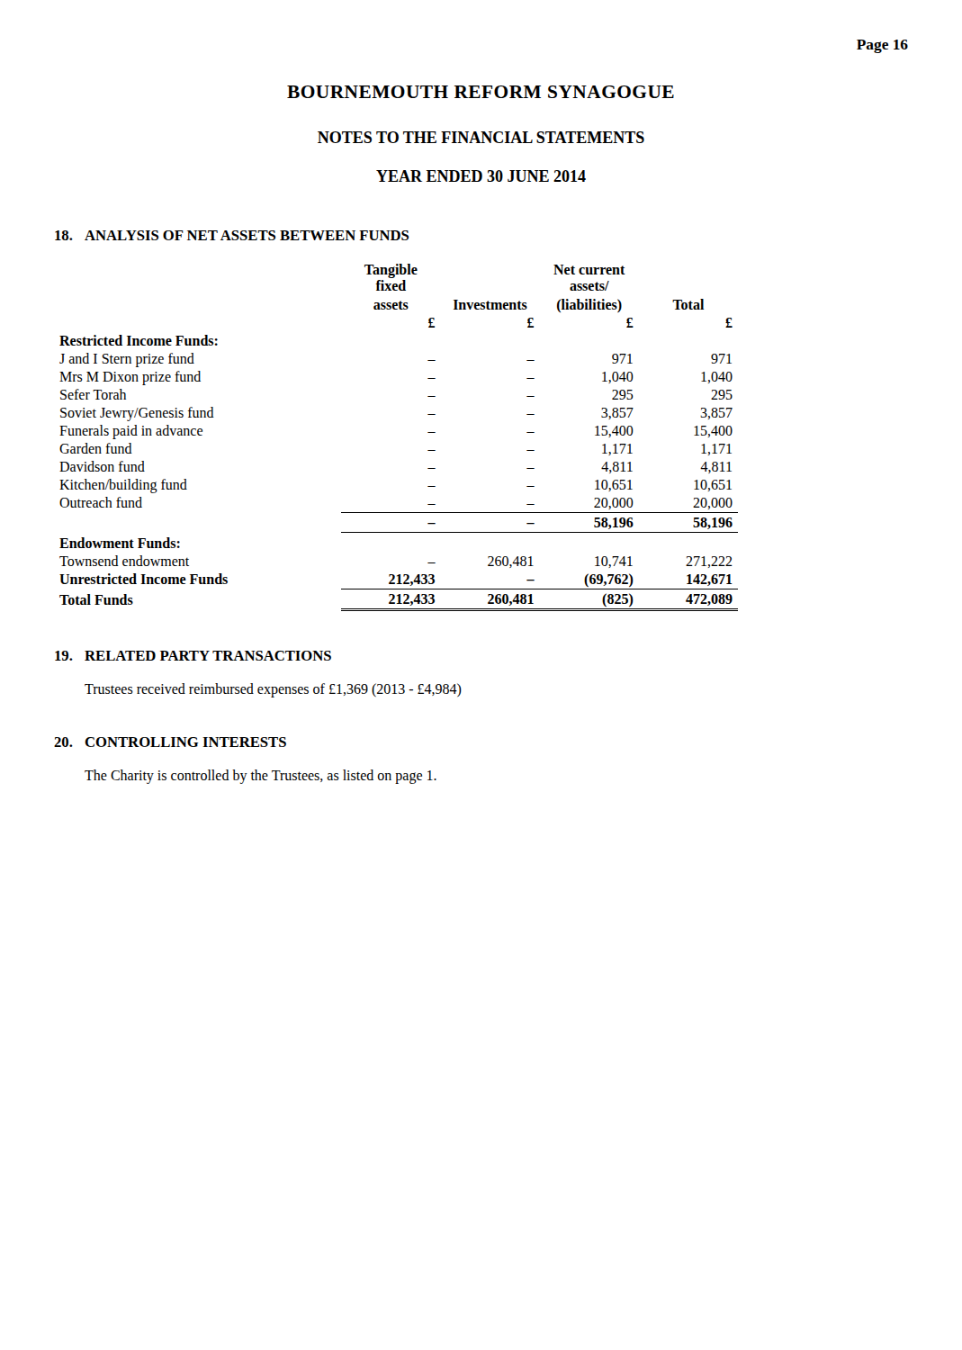Page 16
BOURNEMOUTH REFORM SYNAGOGUE
NOTES TO THE FINANCIAL STATEMENTS
YEAR ENDED 30 JUNE 2014
18. ANALYSIS OF NET ASSETS BETWEEN FUNDS
| | Tangible fixed | | Net current assets/ | |
| --- | --- | --- | --- | --- |
| | assets | Investments | (liabilities) | Total |
| | £ | £ | £ | £ |
| Restricted Income Funds: | | | | |
| J and I Stern prize fund | – | – | 971 | 971 |
| Mrs M Dixon prize fund | – | – | 1,040 | 1,040 |
| Sefer Torah | – | – | 295 | 295 |
| Soviet Jewry/Genesis fund | – | – | 3,857 | 3,857 |
| Funerals paid in advance | – | – | 15,400 | 15,400 |
| Garden fund | – | – | 1,171 | 1,171 |
| Davidson fund | – | – | 4,811 | 4,811 |
| Kitchen/building fund | – | – | 10,651 | 10,651 |
| Outreach fund | – | – | 20,000 | 20,000 |
| | – | – | 58,196 | 58,196 |
| Endowment Funds: | | | | |
| Townsend endowment | – | 260,481 | 10,741 | 271,222 |
| Unrestricted Income Funds | 212,433 | – | (69,762) | 142,671 |
| Total Funds | 212,433 | 260,481 | (825) | 472,089 |
19. RELATED PARTY TRANSACTIONS
Trustees received reimbursed expenses of £1,369 (2013 - £4,984)
20. CONTROLLING INTERESTS
The Charity is controlled by the Trustees, as listed on page 1.